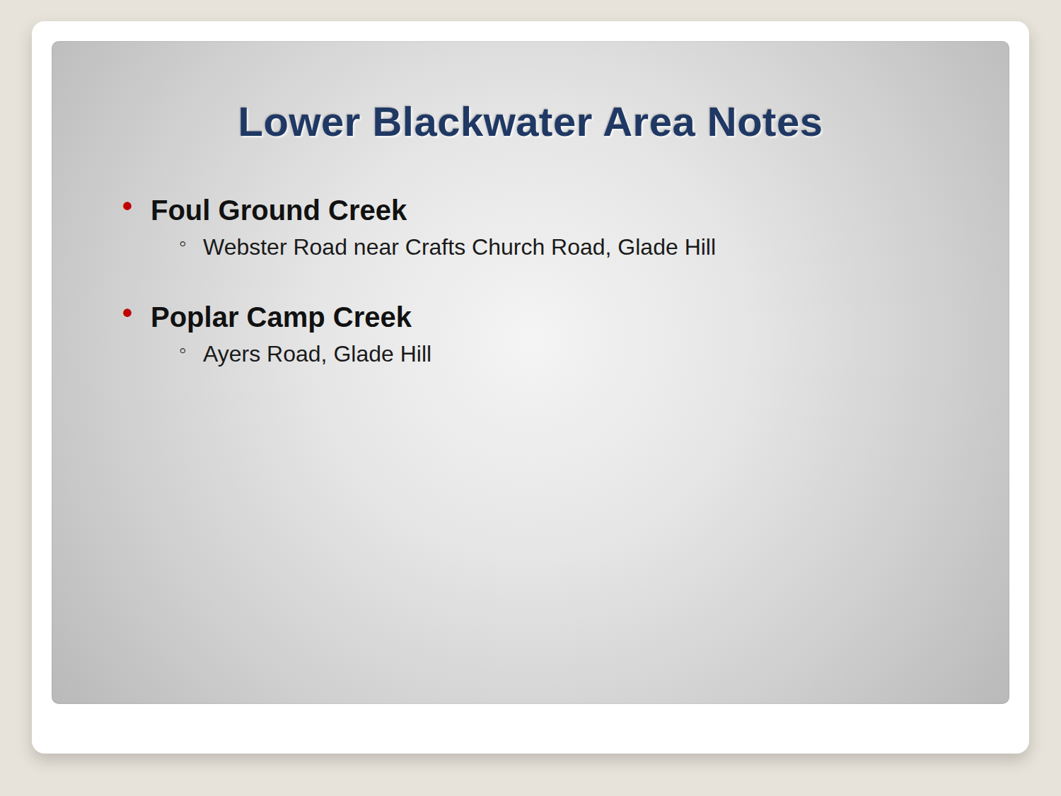Lower Blackwater Area Notes
Foul Ground Creek
Webster Road near Crafts Church Road, Glade Hill
Poplar Camp Creek
Ayers Road, Glade Hill